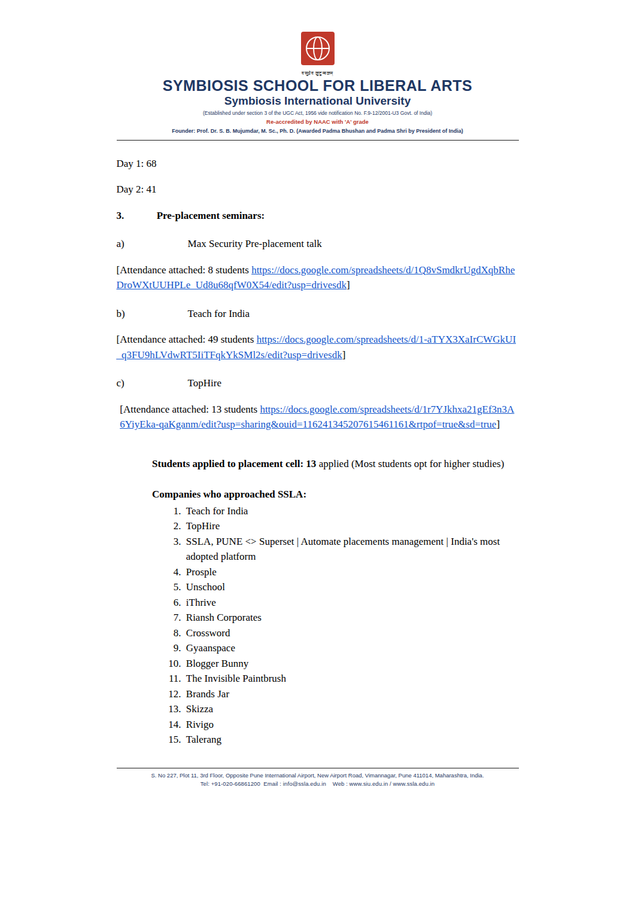वसुधैव कुटुम्बकम्
SYMBIOSIS SCHOOL FOR LIBERAL ARTS
Symbiosis International University
(Established under section 3 of the UGC Act, 1956 vide notification No. F.9-12/2001-U3 Govt. of India)
Re-accredited by NAAC with 'A' grade
Founder: Prof. Dr. S. B. Mujumdar, M. Sc., Ph. D. (Awarded Padma Bhushan and Padma Shri by President of India)
Day 1: 68
Day 2: 41
3. Pre-placement seminars:
a) Max Security Pre-placement talk
[Attendance attached: 8 students https://docs.google.com/spreadsheets/d/1Q8vSmdkrUgdXqbRheDroWXtUUHPLe_Ud8u68qfW0X54/edit?usp=drivesdk]
b) Teach for India
[Attendance attached: 49 students https://docs.google.com/spreadsheets/d/1-aTYX3XaIrCWGkUI_q3FU9hLVdwRT5IiTFqkYkSMl2s/edit?usp=drivesdk]
c) TopHire
[Attendance attached: 13 students https://docs.google.com/spreadsheets/d/1r7YJkhxa21gEf3n3A6YiyEka-qaKganm/edit?usp=sharing&ouid=116241345207615461161&rtpof=true&sd=true]
Students applied to placement cell: 13 applied (Most students opt for higher studies)
Companies who approached SSLA:
Teach for India
TopHire
SSLA, PUNE <> Superset | Automate placements management | India's most adopted platform
Prosple
Unschool
iThrive
Riansh Corporates
Crossword
Gyaanspace
Blogger Bunny
The Invisible Paintbrush
Brands Jar
Skizza
Rivigo
Talerang
S. No 227, Plot 11, 3rd Floor, Opposite Pune International Airport, New Airport Road, Vimannagar, Pune 411014, Maharashtra, India.
Tel: +91-020-66861200 Email : info@ssla.edu.in Web : www.siu.edu.in / www.ssla.edu.in